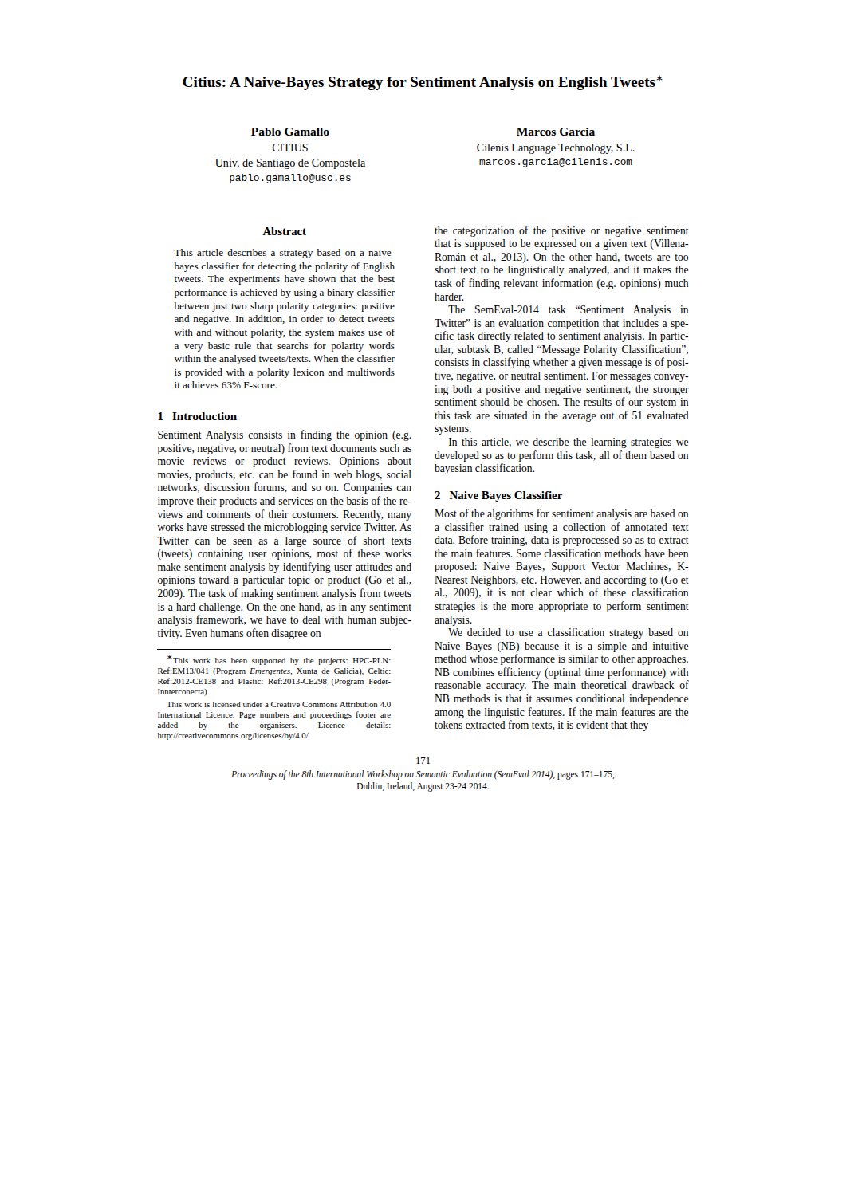Citius: A Naive-Bayes Strategy for Sentiment Analysis on English Tweets∗
Pablo Gamallo
CITIUS
Univ. de Santiago de Compostela
pablo.gamallo@usc.es
Marcos Garcia
Cilenis Language Technology, S.L.
marcos.garcia@cilenis.com
Abstract
This article describes a strategy based on a naive-bayes classifier for detecting the polarity of English tweets. The experiments have shown that the best performance is achieved by using a binary classifier between just two sharp polarity categories: positive and negative. In addition, in order to detect tweets with and without polarity, the system makes use of a very basic rule that searchs for polarity words within the analysed tweets/texts. When the classifier is provided with a polarity lexicon and multiwords it achieves 63% F-score.
1 Introduction
Sentiment Analysis consists in finding the opinion (e.g. positive, negative, or neutral) from text documents such as movie reviews or product reviews. Opinions about movies, products, etc. can be found in web blogs, social networks, discussion forums, and so on. Companies can improve their products and services on the basis of the reviews and comments of their costumers. Recently, many works have stressed the microblogging service Twitter. As Twitter can be seen as a large source of short texts (tweets) containing user opinions, most of these works make sentiment analysis by identifying user attitudes and opinions toward a particular topic or product (Go et al., 2009). The task of making sentiment analysis from tweets is a hard challenge. On the one hand, as in any sentiment analysis framework, we have to deal with human subjectivity. Even humans often disagree on
∗This work has been supported by the projects: HPC-PLN: Ref:EM13/041 (Program Emergentes, Xunta de Galicia), Celtic: Ref:2012-CE138 and Plastic: Ref:2013-CE298 (Program Feder-Innterconecta)
This work is licensed under a Creative Commons Attribution 4.0 International Licence. Page numbers and proceedings footer are added by the organisers. Licence details: http://creativecommons.org/licenses/by/4.0/
the categorization of the positive or negative sentiment that is supposed to be expressed on a given text (Villena-Román et al., 2013). On the other hand, tweets are too short text to be linguistically analyzed, and it makes the task of finding relevant information (e.g. opinions) much harder.
The SemEval-2014 task “Sentiment Analysis in Twitter” is an evaluation competition that includes a specific task directly related to sentiment analyisis. In particular, subtask B, called “Message Polarity Classification”, consists in classifying whether a given message is of positive, negative, or neutral sentiment. For messages conveying both a positive and negative sentiment, the stronger sentiment should be chosen. The results of our system in this task are situated in the average out of 51 evaluated systems.
In this article, we describe the learning strategies we developed so as to perform this task, all of them based on bayesian classification.
2 Naive Bayes Classifier
Most of the algorithms for sentiment analysis are based on a classifier trained using a collection of annotated text data. Before training, data is preprocessed so as to extract the main features. Some classification methods have been proposed: Naive Bayes, Support Vector Machines, K-Nearest Neighbors, etc. However, and according to (Go et al., 2009), it is not clear which of these classification strategies is the more appropriate to perform sentiment analysis.
We decided to use a classification strategy based on Naive Bayes (NB) because it is a simple and intuitive method whose performance is similar to other approaches. NB combines efficiency (optimal time performance) with reasonable accuracy. The main theoretical drawback of NB methods is that it assumes conditional independence among the linguistic features. If the main features are the tokens extracted from texts, it is evident that they
171
Proceedings of the 8th International Workshop on Semantic Evaluation (SemEval 2014), pages 171–175,
Dublin, Ireland, August 23-24 2014.